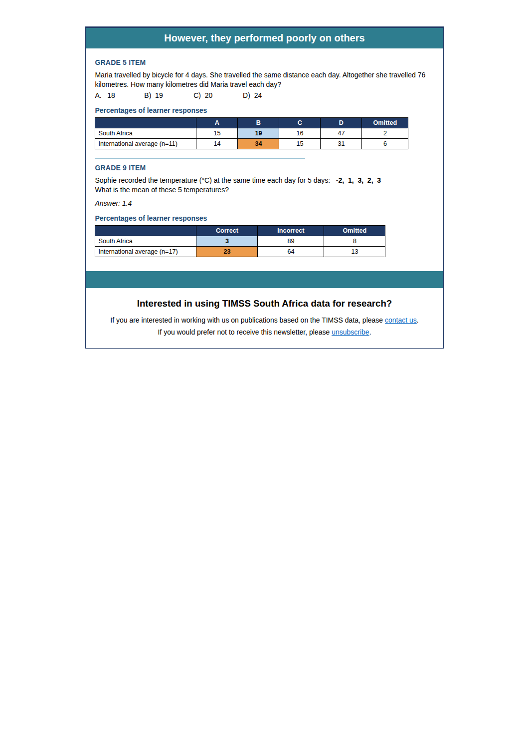However, they performed poorly on others
GRADE 5 ITEM
Maria travelled by bicycle for 4 days. She travelled the same distance each day. Altogether she travelled 76 kilometres. How many kilometres did Maria travel each day?
A. 18 B) 19 C) 20 D) 24
Percentages of learner responses
| | A | B | C | D | Omitted |
| --- | --- | --- | --- | --- | --- |
| South Africa | 15 | 19 | 16 | 47 | 2 |
| International average (n=11) | 14 | 34 | 15 | 31 | 6 |
GRADE 9 ITEM
Sophie recorded the temperature (°C) at the same time each day for 5 days: -2, 1, 3, 2, 3
What is the mean of these 5 temperatures?
Answer: 1.4
Percentages of learner responses
| | Correct | Incorrect | Omitted |
| --- | --- | --- | --- |
| South Africa | 3 | 89 | 8 |
| International average (n=17) | 23 | 64 | 13 |
Interested in using TIMSS South Africa data for research?
If you are interested in working with us on publications based on the TIMSS data, please contact us.
If you would prefer not to receive this newsletter, please unsubscribe.